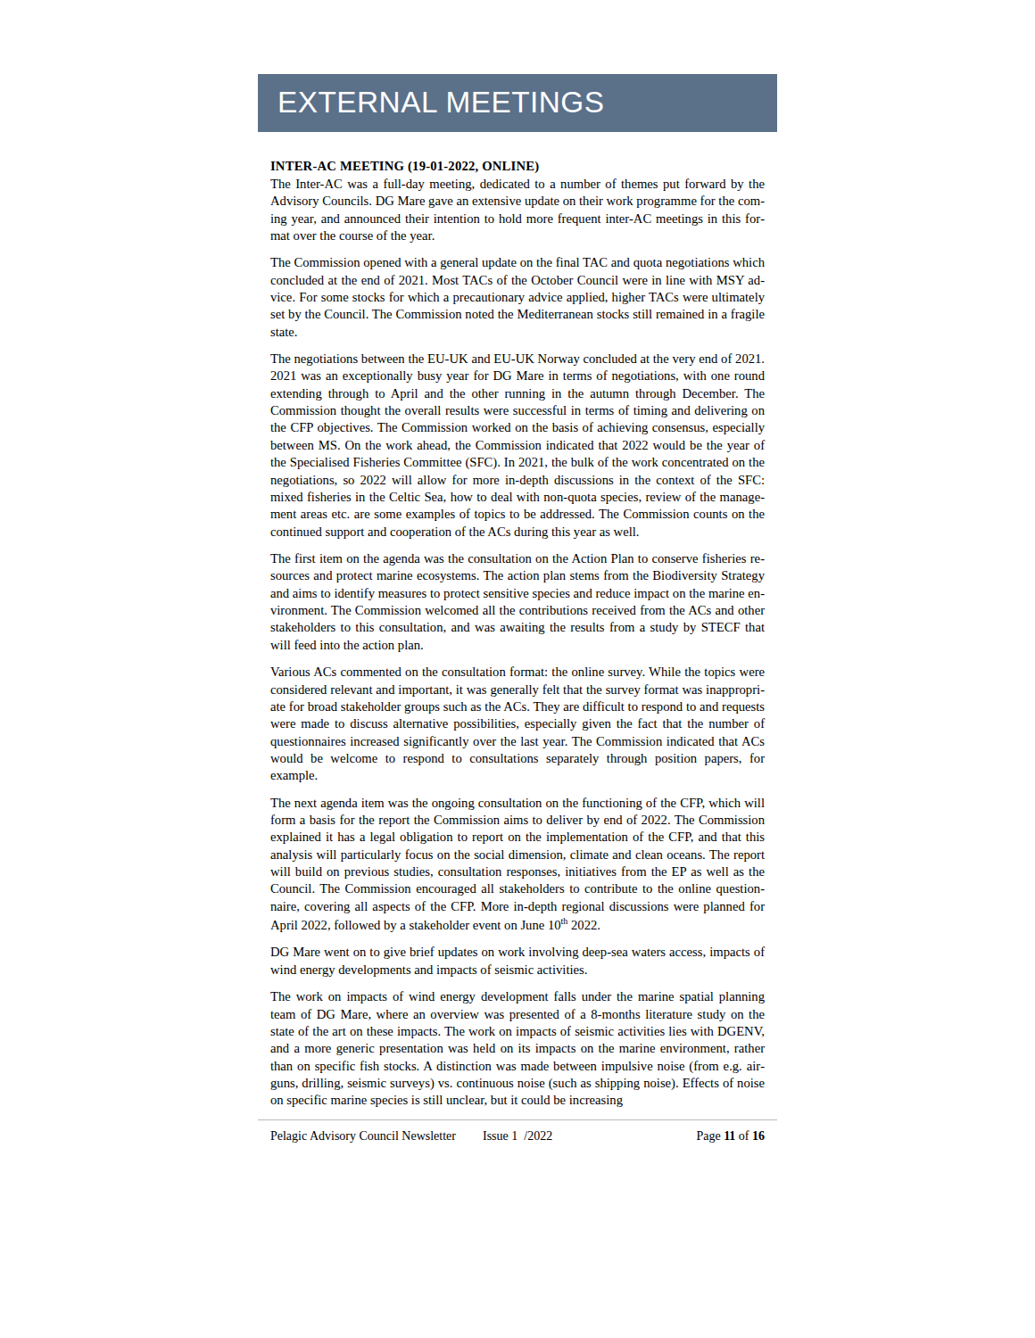EXTERNAL MEETINGS
INTER-AC MEETING (19-01-2022, ONLINE)
The Inter-AC was a full-day meeting, dedicated to a number of themes put forward by the Advisory Councils. DG Mare gave an extensive update on their work programme for the coming year, and announced their intention to hold more frequent inter-AC meetings in this format over the course of the year.
The Commission opened with a general update on the final TAC and quota negotiations which concluded at the end of 2021. Most TACs of the October Council were in line with MSY advice. For some stocks for which a precautionary advice applied, higher TACs were ultimately set by the Council. The Commission noted the Mediterranean stocks still remained in a fragile state.
The negotiations between the EU-UK and EU-UK Norway concluded at the very end of 2021. 2021 was an exceptionally busy year for DG Mare in terms of negotiations, with one round extending through to April and the other running in the autumn through December. The Commission thought the overall results were successful in terms of timing and delivering on the CFP objectives. The Commission worked on the basis of achieving consensus, especially between MS. On the work ahead, the Commission indicated that 2022 would be the year of the Specialised Fisheries Committee (SFC). In 2021, the bulk of the work concentrated on the negotiations, so 2022 will allow for more in-depth discussions in the context of the SFC: mixed fisheries in the Celtic Sea, how to deal with non-quota species, review of the management areas etc. are some examples of topics to be addressed. The Commission counts on the continued support and cooperation of the ACs during this year as well.
The first item on the agenda was the consultation on the Action Plan to conserve fisheries resources and protect marine ecosystems. The action plan stems from the Biodiversity Strategy and aims to identify measures to protect sensitive species and reduce impact on the marine environment. The Commission welcomed all the contributions received from the ACs and other stakeholders to this consultation, and was awaiting the results from a study by STECF that will feed into the action plan.
Various ACs commented on the consultation format: the online survey. While the topics were considered relevant and important, it was generally felt that the survey format was inappropriate for broad stakeholder groups such as the ACs. They are difficult to respond to and requests were made to discuss alternative possibilities, especially given the fact that the number of questionnaires increased significantly over the last year. The Commission indicated that ACs would be welcome to respond to consultations separately through position papers, for example.
The next agenda item was the ongoing consultation on the functioning of the CFP, which will form a basis for the report the Commission aims to deliver by end of 2022. The Commission explained it has a legal obligation to report on the implementation of the CFP, and that this analysis will particularly focus on the social dimension, climate and clean oceans. The report will build on previous studies, consultation responses, initiatives from the EP as well as the Council. The Commission encouraged all stakeholders to contribute to the online questionnaire, covering all aspects of the CFP. More in-depth regional discussions were planned for April 2022, followed by a stakeholder event on June 10th 2022.
DG Mare went on to give brief updates on work involving deep-sea waters access, impacts of wind energy developments and impacts of seismic activities.
The work on impacts of wind energy development falls under the marine spatial planning team of DG Mare, where an overview was presented of a 8-months literature study on the state of the art on these impacts. The work on impacts of seismic activities lies with DGENV, and a more generic presentation was held on its impacts on the marine environment, rather than on specific fish stocks. A distinction was made between impulsive noise (from e.g. airguns, drilling, seismic surveys) vs. continuous noise (such as shipping noise). Effects of noise on specific marine species is still unclear, but it could be increasing
Pelagic Advisory Council Newsletter Issue 1 /2022 Page 11 of 16